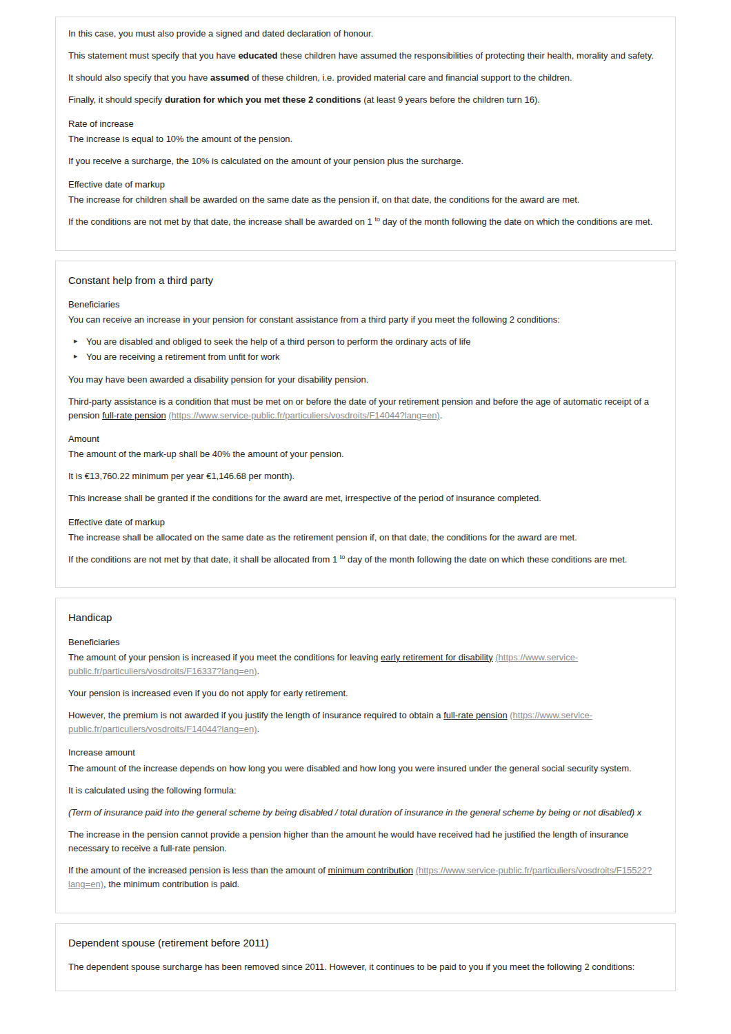In this case, you must also provide a signed and dated declaration of honour.
This statement must specify that you have educated these children have assumed the responsibilities of protecting their health, morality and safety.
It should also specify that you have assumed of these children, i.e. provided material care and financial support to the children.
Finally, it should specify duration for which you met these 2 conditions (at least 9 years before the children turn 16).
Rate of increase
The increase is equal to 10% the amount of the pension.
If you receive a surcharge, the 10% is calculated on the amount of your pension plus the surcharge.
Effective date of markup
The increase for children shall be awarded on the same date as the pension if, on that date, the conditions for the award are met.
If the conditions are not met by that date, the increase shall be awarded on 1 to day of the month following the date on which the conditions are met.
Constant help from a third party
Beneficiaries
You can receive an increase in your pension for constant assistance from a third party if you meet the following 2 conditions:
You are disabled and obliged to seek the help of a third person to perform the ordinary acts of life
You are receiving a retirement from unfit for work
You may have been awarded a disability pension for your disability pension.
Third-party assistance is a condition that must be met on or before the date of your retirement pension and before the age of automatic receipt of a pension full-rate pension (https://www.service-public.fr/particuliers/vosdroits/F14044?lang=en).
Amount
The amount of the mark-up shall be 40% the amount of your pension.
It is €13,760.22 minimum per year €1,146.68 per month).
This increase shall be granted if the conditions for the award are met, irrespective of the period of insurance completed.
Effective date of markup
The increase shall be allocated on the same date as the retirement pension if, on that date, the conditions for the award are met.
If the conditions are not met by that date, it shall be allocated from 1 to day of the month following the date on which these conditions are met.
Handicap
Beneficiaries
The amount of your pension is increased if you meet the conditions for leaving early retirement for disability (https://www.service-public.fr/particuliers/vosdroits/F16337?lang=en).
Your pension is increased even if you do not apply for early retirement.
However, the premium is not awarded if you justify the length of insurance required to obtain a full-rate pension (https://www.service-public.fr/particuliers/vosdroits/F14044?lang=en).
Increase amount
The amount of the increase depends on how long you were disabled and how long you were insured under the general social security system.
It is calculated using the following formula:
(Term of insurance paid into the general scheme by being disabled / total duration of insurance in the general scheme by being or not disabled) x
The increase in the pension cannot provide a pension higher than the amount he would have received had he justified the length of insurance necessary to receive a full-rate pension.
If the amount of the increased pension is less than the amount of minimum contribution (https://www.service-public.fr/particuliers/vosdroits/F15522?lang=en), the minimum contribution is paid.
Dependent spouse (retirement before 2011)
The dependent spouse surcharge has been removed since 2011. However, it continues to be paid to you if you meet the following 2 conditions: